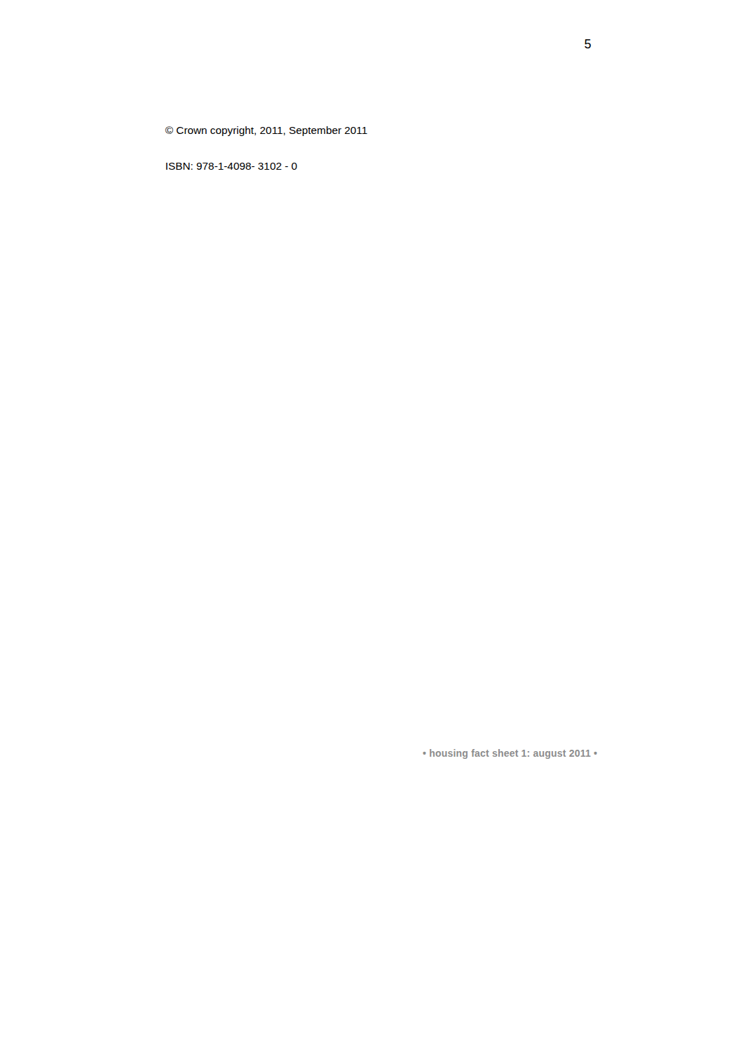5
© Crown copyright, 2011, September 2011
ISBN: 978-1-4098- 3102 - 0
• housing fact sheet 1: august 2011 •